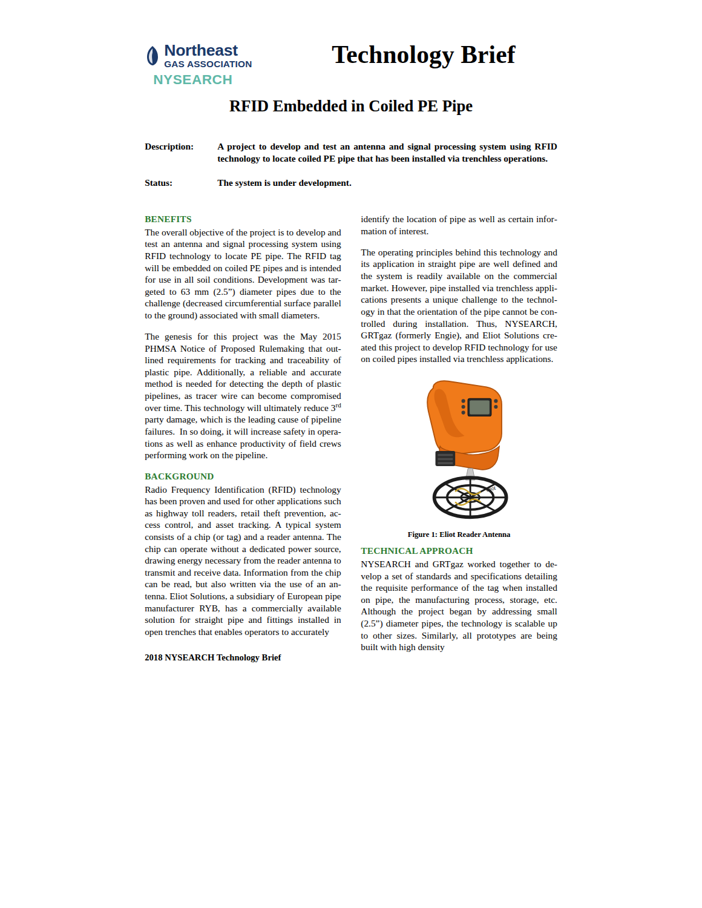Northeast
GAS ASSOCIATION
NYSEARCH
Technology Brief
RFID Embedded in Coiled PE Pipe
| Description: | A project to develop and test an antenna and signal processing system using RFID technology to locate coiled PE pipe that has been installed via trenchless operations. |
| Status: | The system is under development. |
BENEFITS
The overall objective of the project is to develop and test an antenna and signal processing system using RFID technology to locate PE pipe. The RFID tag will be embedded on coiled PE pipes and is intended for use in all soil conditions. Development was targeted to 63 mm (2.5”) diameter pipes due to the challenge (decreased circumferential surface parallel to the ground) associated with small diameters.
The genesis for this project was the May 2015 PHMSA Notice of Proposed Rulemaking that outlined requirements for tracking and traceability of plastic pipe. Additionally, a reliable and accurate method is needed for detecting the depth of plastic pipelines, as tracer wire can become compromised over time. This technology will ultimately reduce 3rd party damage, which is the leading cause of pipeline failures. In so doing, it will increase safety in operations as well as enhance productivity of field crews performing work on the pipeline.
BACKGROUND
Radio Frequency Identification (RFID) technology has been proven and used for other applications such as highway toll readers, retail theft prevention, access control, and asset tracking. A typical system consists of a chip (or tag) and a reader antenna. The chip can operate without a dedicated power source, drawing energy necessary from the reader antenna to transmit and receive data. Information from the chip can be read, but also written via the use of an antenna. Eliot Solutions, a subsidiary of European pipe manufacturer RYB, has a commercially available solution for straight pipe and fittings installed in open trenches that enables operators to accurately
identify the location of pipe as well as certain information of interest.
The operating principles behind this technology and its application in straight pipe are well defined and the system is readily available on the commercial market. However, pipe installed via trenchless applications presents a unique challenge to the technology in that the orientation of the pipe cannot be controlled during installation. Thus, NYSEARCH, GRTgaz (formerly Engie), and Eliot Solutions created this project to develop RFID technology for use on coiled pipes installed via trenchless applications.
eliot
Figure 1: Eliot Reader Antenna
TECHNICAL APPROACH
NYSEARCH and GRTgaz worked together to develop a set of standards and specifications detailing the requisite performance of the tag when installed on pipe, the manufacturing process, storage, etc. Although the project began by addressing small (2.5”) diameter pipes, the technology is scalable up to other sizes. Similarly, all prototypes are being built with high density
2018 NYSEARCH Technology Brief